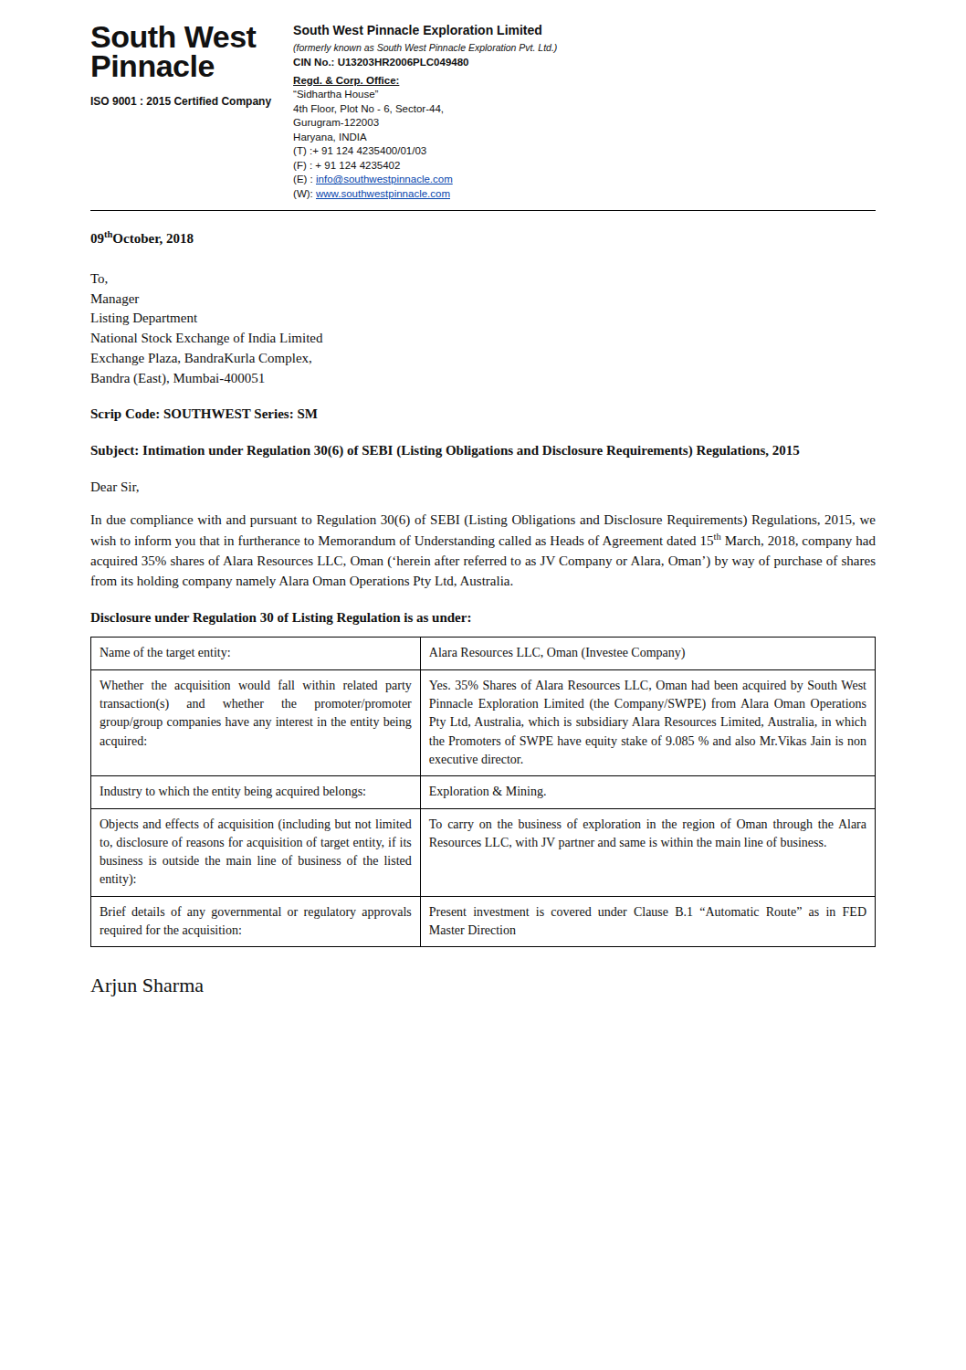South West
Pinnacle
ISO 9001 : 2015 Certified Company
South West Pinnacle Exploration Limited
(formerly known as South West Pinnacle Exploration Pvt. Ltd.)
CIN No.: U13203HR2006PLC049480
Regd. & Corp. Office:
“Sidhartha House”
4th Floor, Plot No - 6, Sector-44,
Gurugram-122003
Haryana, INDIA
(T) :+ 91 124 4235400/01/03
(F) : + 91 124 4235402
(E) : info@southwestpinnacle.com
(W): www.southwestpinnacle.com
09thOctober, 2018
To,
Manager
Listing Department
National Stock Exchange of India Limited
Exchange Plaza, BandraKurla Complex,
Bandra (East), Mumbai-400051
Scrip Code: SOUTHWEST Series: SM
Subject: Intimation under Regulation 30(6) of SEBI (Listing Obligations and Disclosure Requirements) Regulations, 2015
Dear Sir,
In due compliance with and pursuant to Regulation 30(6) of SEBI (Listing Obligations and Disclosure Requirements) Regulations, 2015, we wish to inform you that in furtherance to Memorandum of Understanding called as Heads of Agreement dated 15th March, 2018, company had acquired 35% shares of Alara Resources LLC, Oman (‘herein after referred to as JV Company or Alara, Oman’) by way of purchase of shares from its holding company namely Alara Oman Operations Pty Ltd, Australia.
Disclosure under Regulation 30 of Listing Regulation is as under:
| Name of the target entity: | Alara Resources LLC, Oman (Investee Company) |
| Whether the acquisition would fall within related party transaction(s) and whether the promoter/promoter group/group companies have any interest in the entity being acquired: | Yes. 35% Shares of Alara Resources LLC, Oman had been acquired by South West Pinnacle Exploration Limited (the Company/SWPE) from Alara Oman Operations Pty Ltd, Australia, which is subsidiary Alara Resources Limited, Australia, in which the Promoters of SWPE have equity stake of 9.085 % and also Mr.Vikas Jain is non executive director. |
| Industry to which the entity being acquired belongs: | Exploration & Mining. |
| Objects and effects of acquisition (including but not limited to, disclosure of reasons for acquisition of target entity, if its business is outside the main line of business of the listed entity): | To carry on the business of exploration in the region of Oman through the Alara Resources LLC, with JV partner and same is within the main line of business. |
| Brief details of any governmental or regulatory approvals required for the acquisition: | Present investment is covered under Clause B.1 “Automatic Route” as in FED Master Direction |
Arjun Sharma